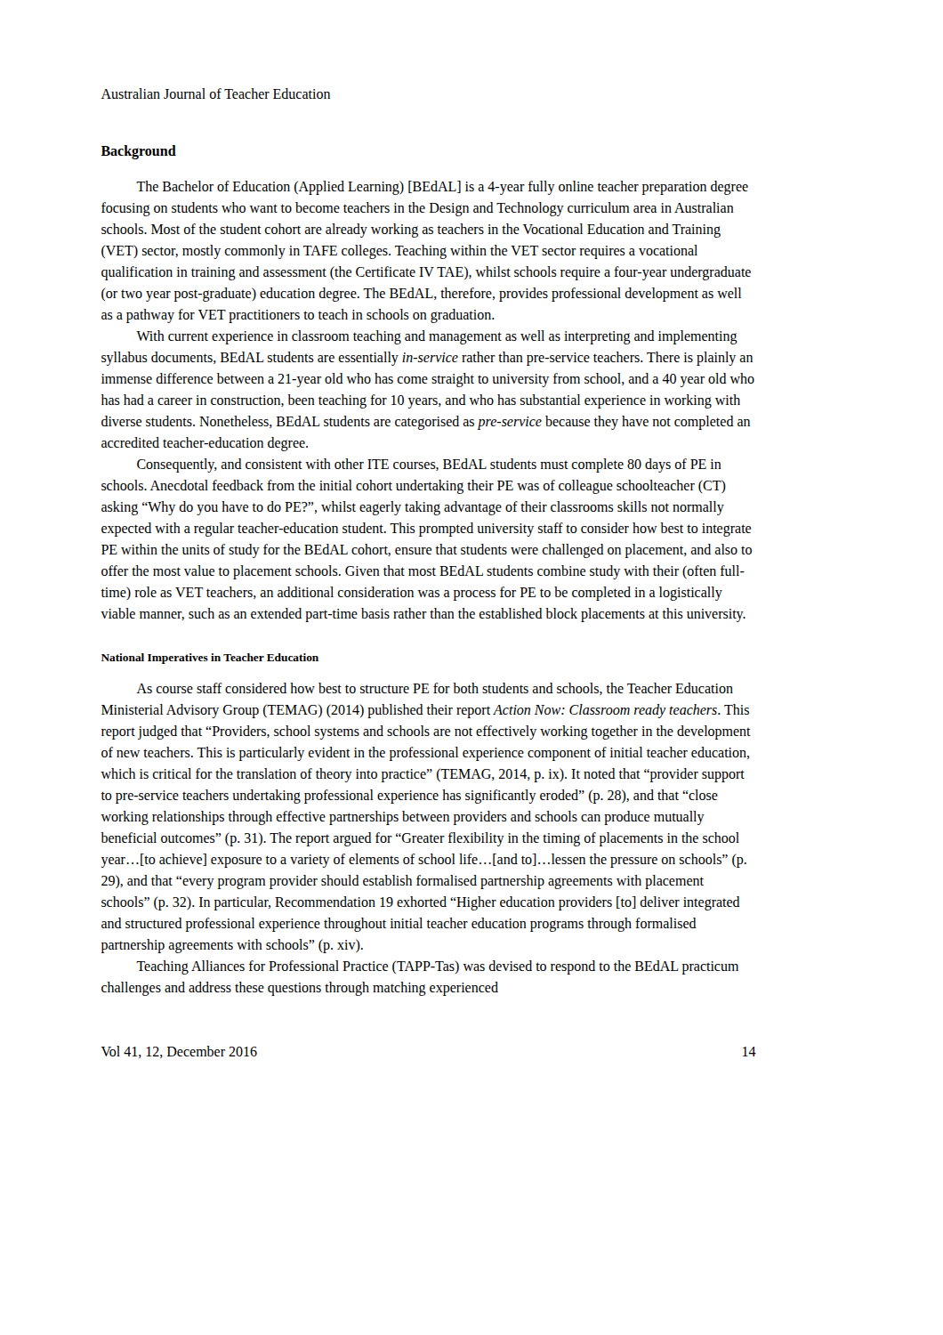Australian Journal of Teacher Education
Background
The Bachelor of Education (Applied Learning) [BEdAL] is a 4-year fully online teacher preparation degree focusing on students who want to become teachers in the Design and Technology curriculum area in Australian schools. Most of the student cohort are already working as teachers in the Vocational Education and Training (VET) sector, mostly commonly in TAFE colleges. Teaching within the VET sector requires a vocational qualification in training and assessment (the Certificate IV TAE), whilst schools require a four-year undergraduate (or two year post-graduate) education degree. The BEdAL, therefore, provides professional development as well as a pathway for VET practitioners to teach in schools on graduation.
With current experience in classroom teaching and management as well as interpreting and implementing syllabus documents, BEdAL students are essentially in-service rather than pre-service teachers. There is plainly an immense difference between a 21-year old who has come straight to university from school, and a 40 year old who has had a career in construction, been teaching for 10 years, and who has substantial experience in working with diverse students. Nonetheless, BEdAL students are categorised as pre-service because they have not completed an accredited teacher-education degree.
Consequently, and consistent with other ITE courses, BEdAL students must complete 80 days of PE in schools. Anecdotal feedback from the initial cohort undertaking their PE was of colleague schoolteacher (CT) asking “Why do you have to do PE?”, whilst eagerly taking advantage of their classrooms skills not normally expected with a regular teacher-education student. This prompted university staff to consider how best to integrate PE within the units of study for the BEdAL cohort, ensure that students were challenged on placement, and also to offer the most value to placement schools. Given that most BEdAL students combine study with their (often full-time) role as VET teachers, an additional consideration was a process for PE to be completed in a logistically viable manner, such as an extended part-time basis rather than the established block placements at this university.
National Imperatives in Teacher Education
As course staff considered how best to structure PE for both students and schools, the Teacher Education Ministerial Advisory Group (TEMAG) (2014) published their report Action Now: Classroom ready teachers. This report judged that “Providers, school systems and schools are not effectively working together in the development of new teachers. This is particularly evident in the professional experience component of initial teacher education, which is critical for the translation of theory into practice” (TEMAG, 2014, p. ix). It noted that “provider support to pre-service teachers undertaking professional experience has significantly eroded” (p. 28), and that “close working relationships through effective partnerships between providers and schools can produce mutually beneficial outcomes” (p. 31). The report argued for “Greater flexibility in the timing of placements in the school year…[to achieve] exposure to a variety of elements of school life…[and to]…lessen the pressure on schools” (p. 29), and that “every program provider should establish formalised partnership agreements with placement schools” (p. 32). In particular, Recommendation 19 exhorted “Higher education providers [to] deliver integrated and structured professional experience throughout initial teacher education programs through formalised partnership agreements with schools” (p. xiv).
Teaching Alliances for Professional Practice (TAPP-Tas) was devised to respond to the BEdAL practicum challenges and address these questions through matching experienced
Vol 41, 12, December 2016 14